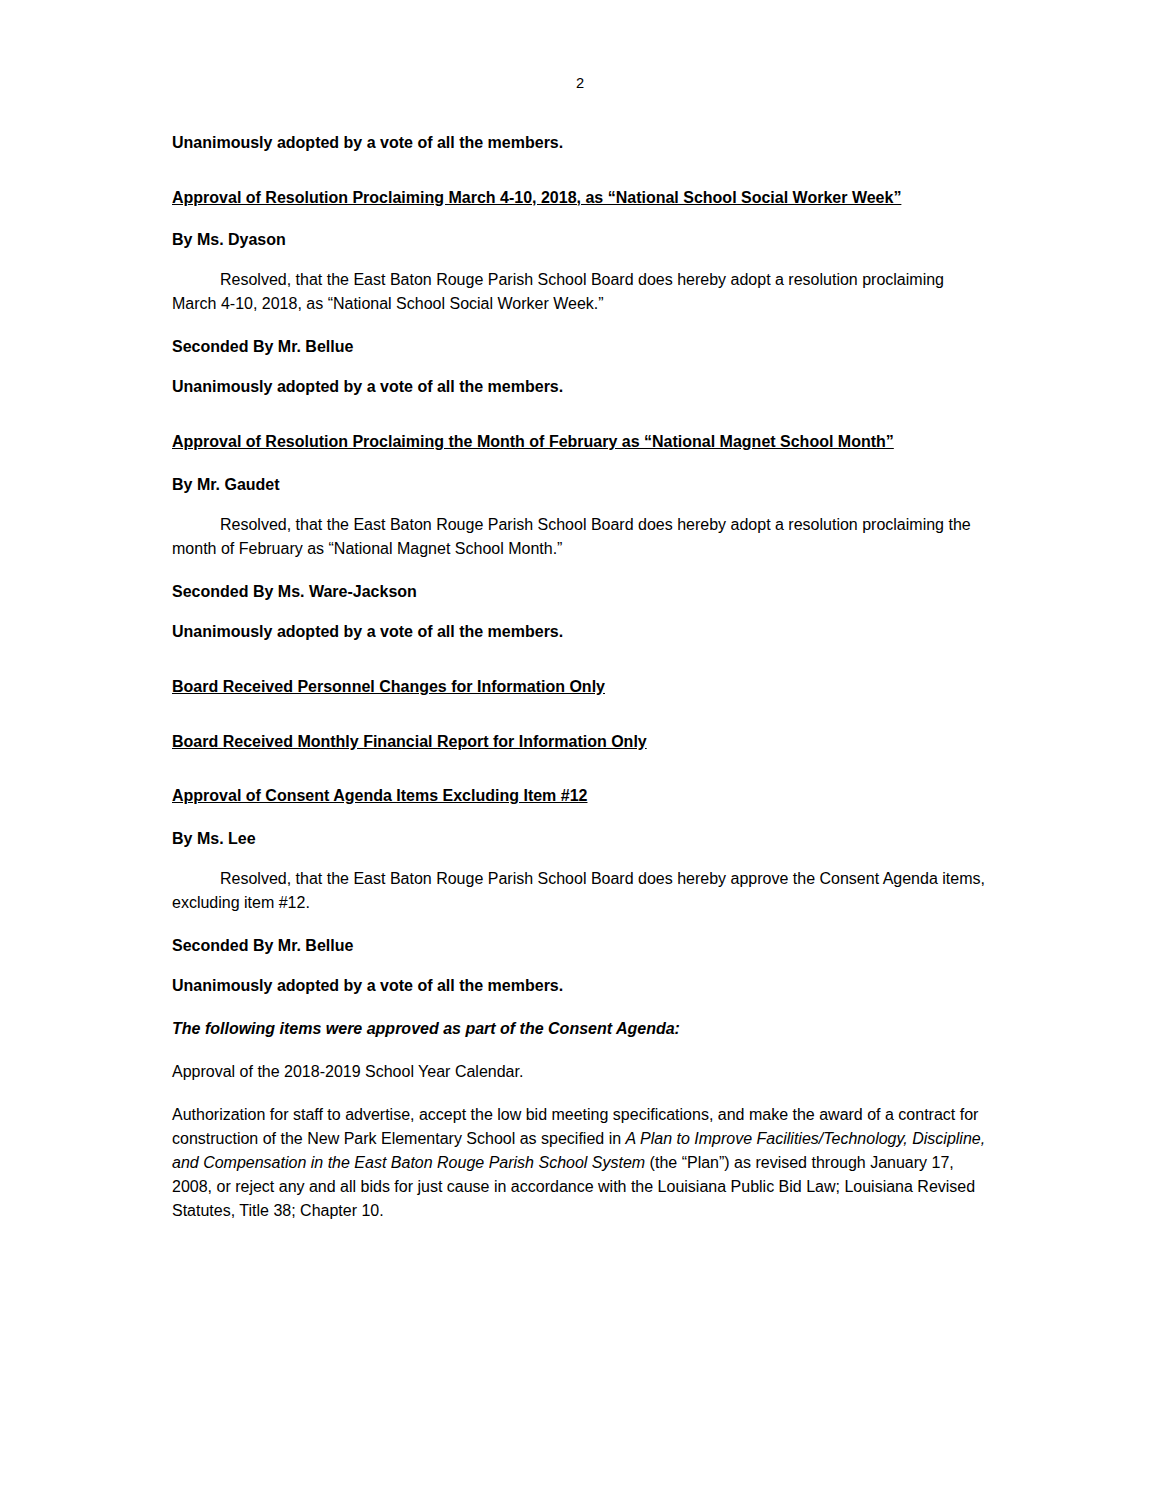2
Unanimously adopted by a vote of all the members.
Approval of Resolution Proclaiming March 4-10, 2018, as “National School Social Worker Week”
By Ms. Dyason
Resolved, that the East Baton Rouge Parish School Board does hereby adopt a resolution proclaiming March 4-10, 2018, as “National School Social Worker Week.”
Seconded By Mr. Bellue
Unanimously adopted by a vote of all the members.
Approval of Resolution Proclaiming the Month of February as “National Magnet School Month”
By Mr. Gaudet
Resolved, that the East Baton Rouge Parish School Board does hereby adopt a resolution proclaiming the month of February as “National Magnet School Month.”
Seconded By Ms. Ware-Jackson
Unanimously adopted by a vote of all the members.
Board Received Personnel Changes for Information Only
Board Received Monthly Financial Report for Information Only
Approval of Consent Agenda Items Excluding Item #12
By Ms. Lee
Resolved, that the East Baton Rouge Parish School Board does hereby approve the Consent Agenda items, excluding item #12.
Seconded By Mr. Bellue
Unanimously adopted by a vote of all the members.
The following items were approved as part of the Consent Agenda:
Approval of the 2018-2019 School Year Calendar.
Authorization for staff to advertise, accept the low bid meeting specifications, and make the award of a contract for construction of the New Park Elementary School as specified in A Plan to Improve Facilities/Technology, Discipline, and Compensation in the East Baton Rouge Parish School System (the “Plan”) as revised through January 17, 2008, or reject any and all bids for just cause in accordance with the Louisiana Public Bid Law; Louisiana Revised Statutes, Title 38; Chapter 10.